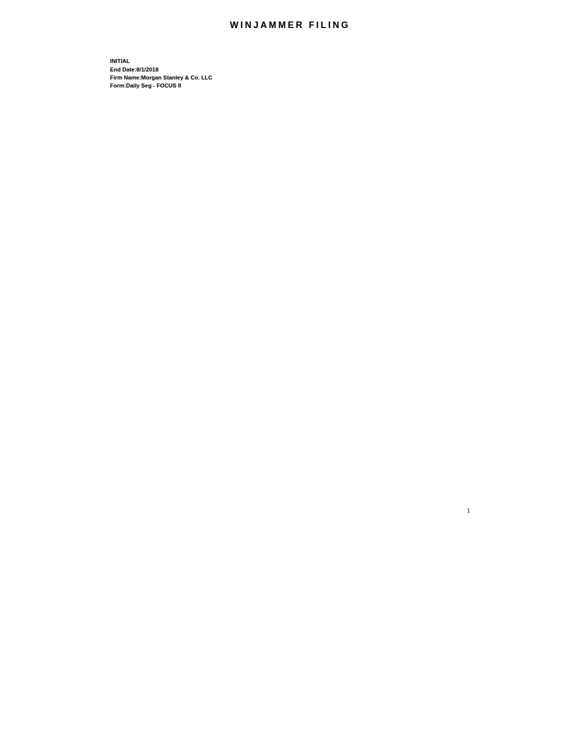WINJAMMER FILING
INITIAL
End Date:8/1/2018
Firm Name:Morgan Stanley & Co. LLC
Form:Daily Seg - FOCUS II
1